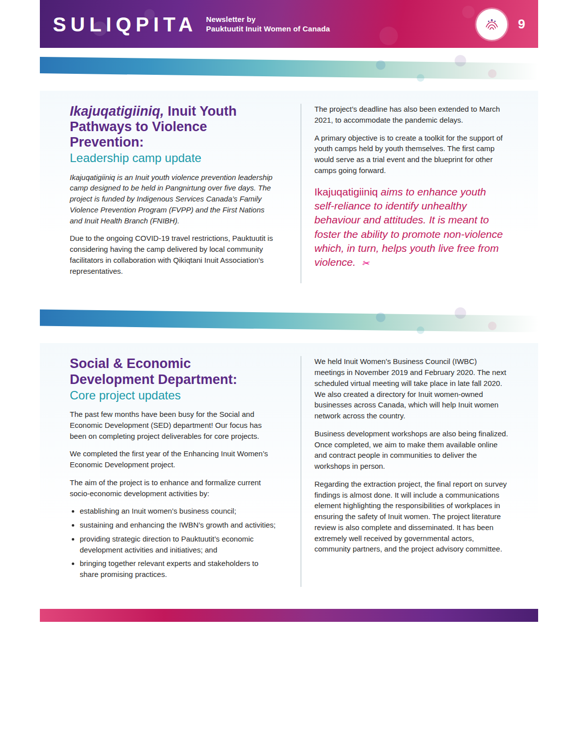SULIQPITA
Newsletter by
Pauktuutit Inuit Women of Canada
9
Ikajuqatigiiniq, Inuit Youth Pathways to Violence Prevention: Leadership camp update
Ikajuqatigiiniq is an Inuit youth violence prevention leadership camp designed to be held in Pangnirtung over five days. The project is funded by Indigenous Services Canada’s Family Violence Prevention Program (FVPP) and the First Nations and Inuit Health Branch (FNIBH).
Due to the ongoing COVID-19 travel restrictions, Pauktuutit is considering having the camp delivered by local community facilitators in collaboration with Qikiqtani Inuit Association’s representatives.
The project’s deadline has also been extended to March 2021, to accommodate the pandemic delays.
A primary objective is to create a toolkit for the support of youth camps held by youth themselves. The first camp would serve as a trial event and the blueprint for other camps going forward.
Ikajuqatigiiniq aims to enhance youth self-reliance to identify unhealthy behaviour and attitudes. It is meant to foster the ability to promote non-violence which, in turn, helps youth live free from violence. ✂
Social & Economic Development Department: Core project updates
The past few months have been busy for the Social and Economic Development (SED) department! Our focus has been on completing project deliverables for core projects.
We completed the first year of the Enhancing Inuit Women’s Economic Development project.
The aim of the project is to enhance and formalize current socio-economic development activities by:
establishing an Inuit women’s business council;
sustaining and enhancing the IWBN’s growth and activities;
providing strategic direction to Pauktuutit’s economic development activities and initiatives; and
bringing together relevant experts and stakeholders to share promising practices.
We held Inuit Women’s Business Council (IWBC) meetings in November 2019 and February 2020. The next scheduled virtual meeting will take place in late fall 2020. We also created a directory for Inuit women-owned businesses across Canada, which will help Inuit women network across the country.
Business development workshops are also being finalized. Once completed, we aim to make them available online and contract people in communities to deliver the workshops in person.
Regarding the extraction project, the final report on survey findings is almost done. It will include a communications element highlighting the responsibilities of workplaces in ensuring the safety of Inuit women. The project literature review is also complete and disseminated. It has been extremely well received by governmental actors, community partners, and the project advisory committee.